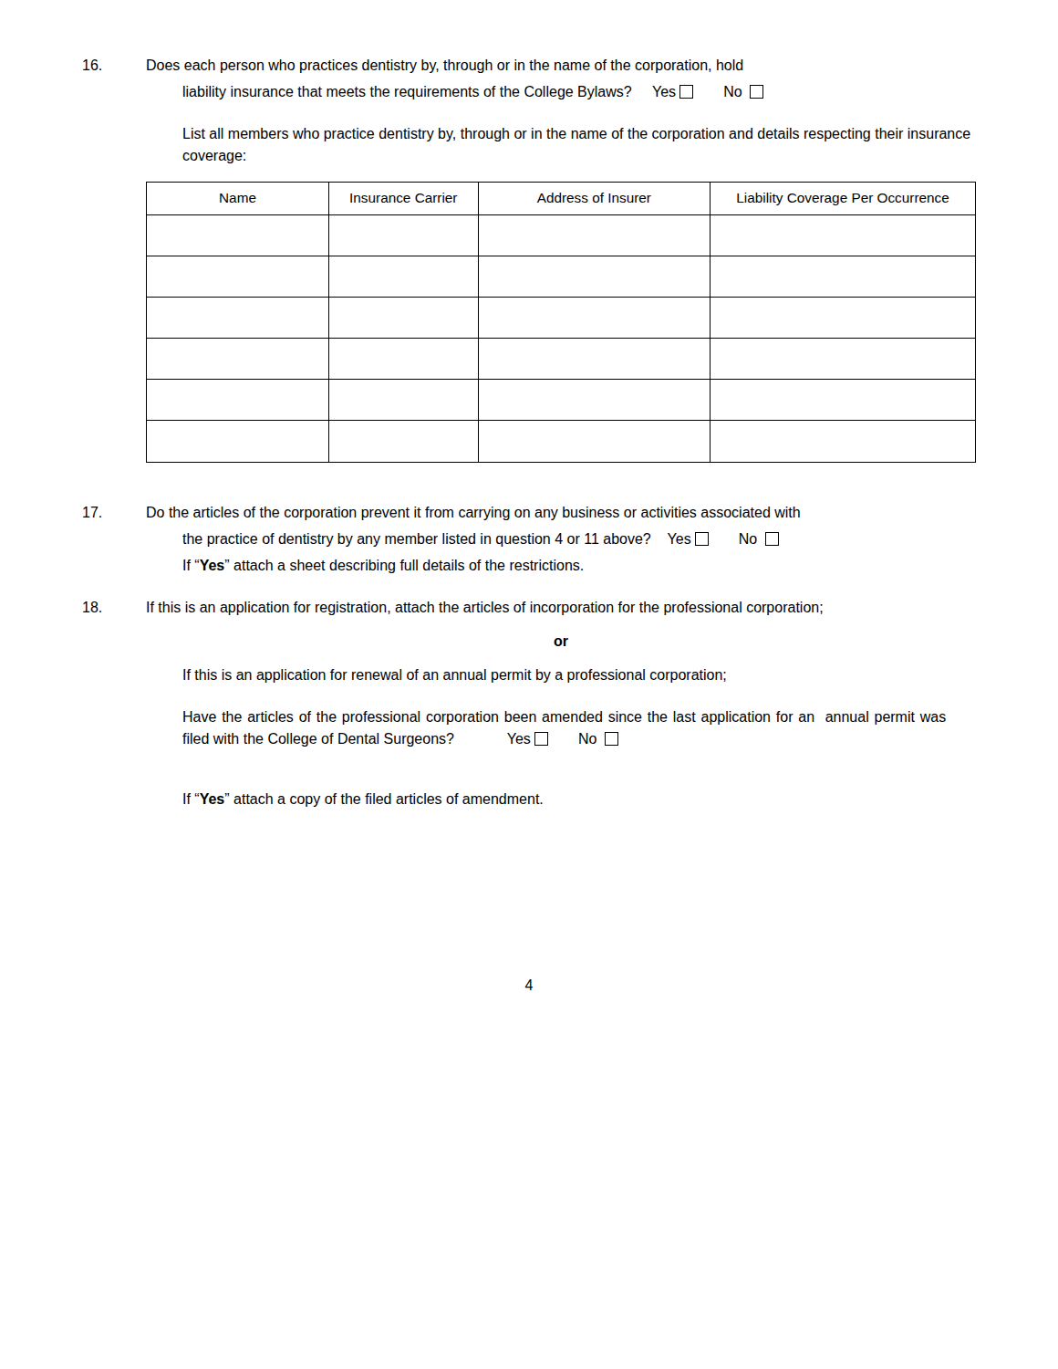16.
Does each person who practices dentistry by, through or in the name of the corporation, hold
liability insurance that meets the requirements of the College Bylaws? Yes No
List all members who practice dentistry by, through or in the name of the corporation and details respecting their insurance coverage:
| Name | Insurance Carrier | Address of Insurer | Liability Coverage Per Occurrence |
| --- | --- | --- | --- |
17.
Do the articles of the corporation prevent it from carrying on any business or activities associated with
the practice of dentistry by any member listed in question 4 or 11 above? Yes No
If “Yes” attach a sheet describing full details of the restrictions.
18.
If this is an application for registration, attach the articles of incorporation for the professional corporation;
or
If this is an application for renewal of an annual permit by a professional corporation;
Have the articles of the professional corporation been amended since the last application for an annual permit was filed with the College of Dental Surgeons? Yes No
If “Yes” attach a copy of the filed articles of amendment.
4